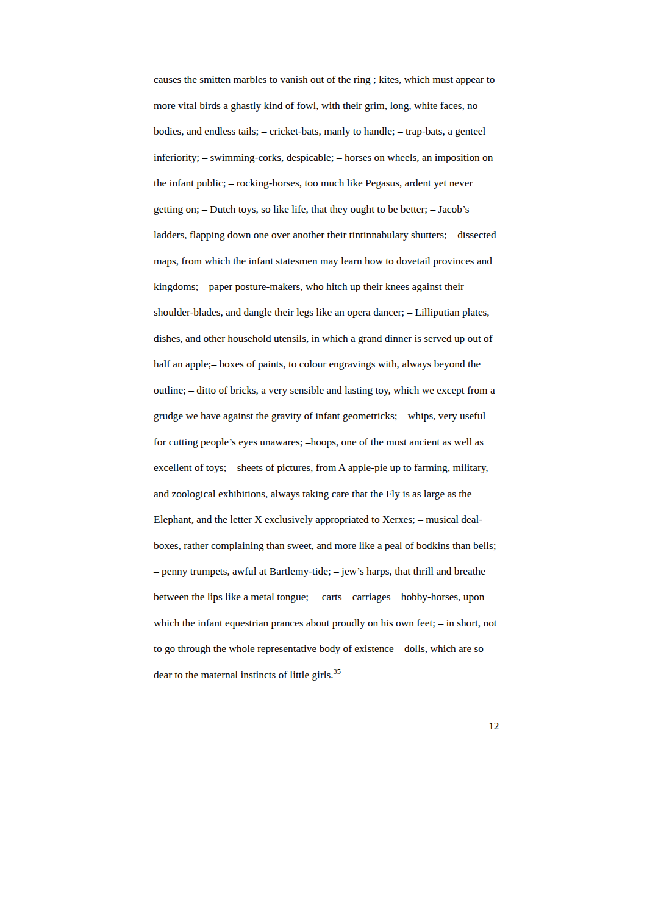causes the smitten marbles to vanish out of the ring ; kites, which must appear to more vital birds a ghastly kind of fowl, with their grim, long, white faces, no bodies, and endless tails; – cricket-bats, manly to handle; – trap-bats, a genteel inferiority; – swimming-corks, despicable; – horses on wheels, an imposition on the infant public; – rocking-horses, too much like Pegasus, ardent yet never getting on; – Dutch toys, so like life, that they ought to be better; – Jacob’s ladders, flapping down one over another their tintinnabulary shutters; – dissected maps, from which the infant statesmen may learn how to dovetail provinces and kingdoms; – paper posture-makers, who hitch up their knees against their shoulder-blades, and dangle their legs like an opera dancer; – Lilliputian plates, dishes, and other household utensils, in which a grand dinner is served up out of half an apple;– boxes of paints, to colour engravings with, always beyond the outline; – ditto of bricks, a very sensible and lasting toy, which we except from a grudge we have against the gravity of infant geometricks; – whips, very useful for cutting people’s eyes unawares; –hoops, one of the most ancient as well as excellent of toys; – sheets of pictures, from A apple-pie up to farming, military, and zoological exhibitions, always taking care that the Fly is as large as the Elephant, and the letter X exclusively appropriated to Xerxes; – musical deal-boxes, rather complaining than sweet, and more like a peal of bodkins than bells; – penny trumpets, awful at Bartlemy-tide; – jew’s harps, that thrill and breathe between the lips like a metal tongue; – carts – carriages – hobby-horses, upon which the infant equestrian prances about proudly on his own feet; – in short, not to go through the whole representative body of existence – dolls, which are so dear to the maternal instincts of little girls.35
12